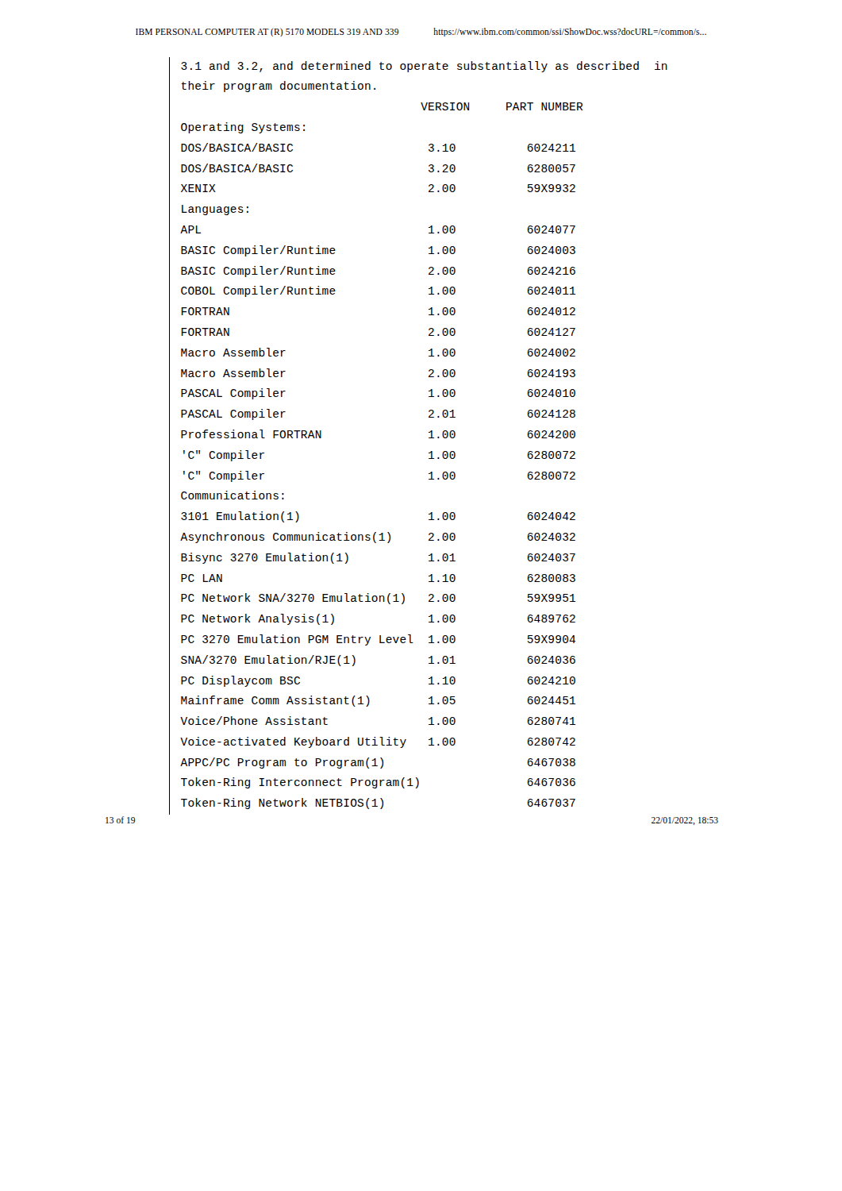IBM PERSONAL COMPUTER AT (R) 5170 MODELS 319 AND 339
https://www.ibm.com/common/ssi/ShowDoc.wss?docURL=/common/s...
3.1 and 3.2, and determined to operate substantially as described  in
their program documentation.
                                  VERSION     PART NUMBER
Operating Systems:
DOS/BASICA/BASIC                   3.10          6024211
DOS/BASICA/BASIC                   3.20          6280057
XENIX                              2.00          59X9932
Languages:
APL                                1.00          6024077
BASIC Compiler/Runtime             1.00          6024003
BASIC Compiler/Runtime             2.00          6024216
COBOL Compiler/Runtime             1.00          6024011
FORTRAN                            1.00          6024012
FORTRAN                            2.00          6024127
Macro Assembler                    1.00          6024002
Macro Assembler                    2.00          6024193
PASCAL Compiler                    1.00          6024010
PASCAL Compiler                    2.01          6024128
Professional FORTRAN               1.00          6024200
'C" Compiler                       1.00          6280072
'C" Compiler                       1.00          6280072
Communications:
3101 Emulation(1)                  1.00          6024042
Asynchronous Communications(1)     2.00          6024032
Bisync 3270 Emulation(1)           1.01          6024037
PC LAN                             1.10          6280083
PC Network SNA/3270 Emulation(1)   2.00          59X9951
PC Network Analysis(1)             1.00          6489762
PC 3270 Emulation PGM Entry Level  1.00          59X9904
SNA/3270 Emulation/RJE(1)          1.01          6024036
PC Displaycom BSC                  1.10          6024210
Mainframe Comm Assistant(1)        1.05          6024451
Voice/Phone Assistant              1.00          6280741
Voice-activated Keyboard Utility   1.00          6280742
APPC/PC Program to Program(1)                    6467038
Token-Ring Interconnect Program(1)               6467036
Token-Ring Network NETBIOS(1)                    6467037
13 of 19
22/01/2022, 18:53